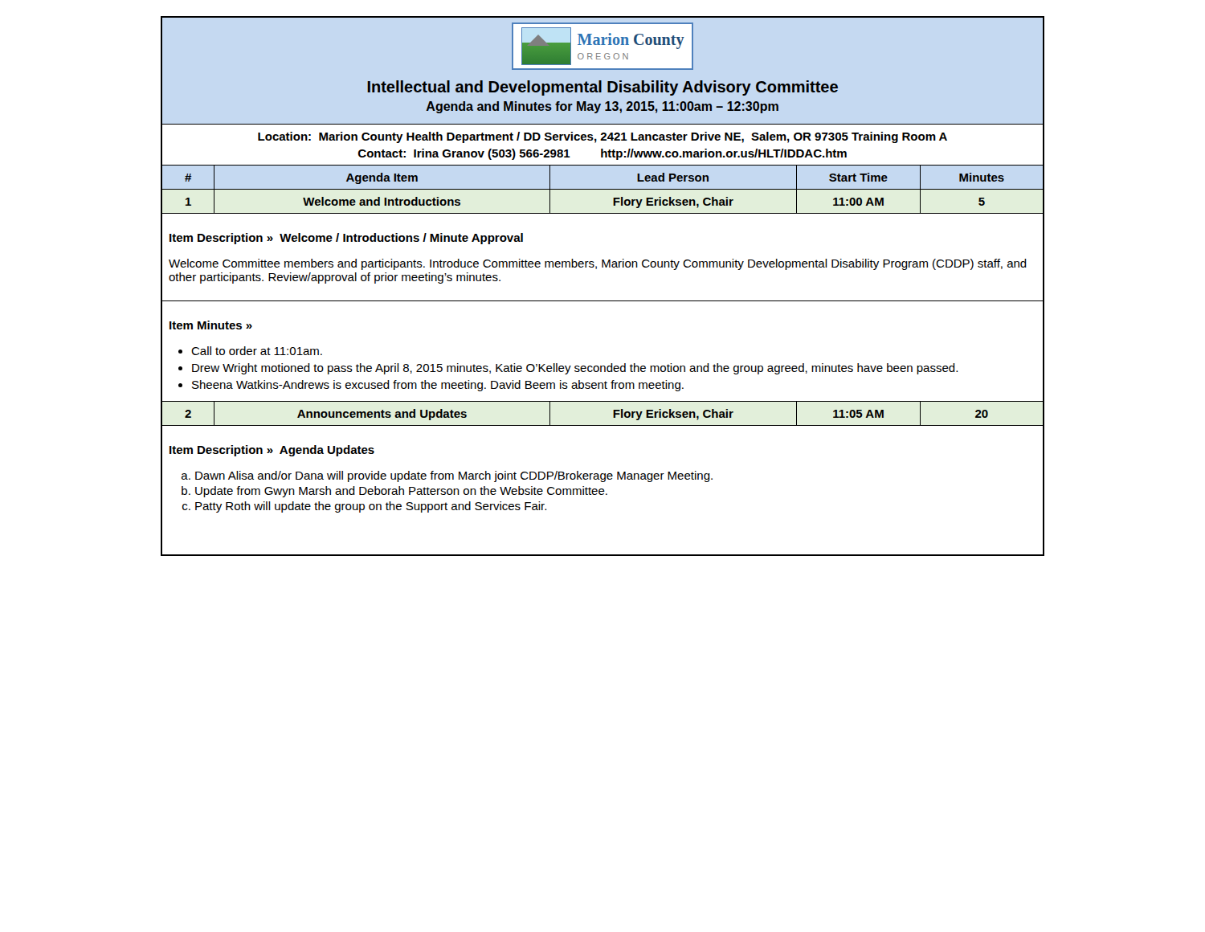| Marion County OREGON Intellectual and Developmental Disability Advisory Committee Agenda and Minutes for May 13, 2015, 11:00am – 12:30pm |
| Location: Marion County Health Department / DD Services, 2421 Lancaster Drive NE, Salem, OR 97305 Training Room A Contact: Irina Granov (503) 566-2981 http://www.co.marion.or.us/HLT/IDDAC.htm |
| # | Agenda Item | Lead Person | Start Time | Minutes |
| 1 | Welcome and Introductions | Flory Ericksen, Chair | 11:00 AM | 5 |
| Item Description » Welcome / Introductions / Minute Approval Welcome Committee members and participants. Introduce Committee members, Marion County Community Developmental Disability Program (CDDP) staff, and other participants. Review/approval of prior meeting’s minutes. |
| Item Minutes » Call to order at 11:01am. Drew Wright motioned to pass the April 8, 2015 minutes, Katie O’Kelley seconded the motion and the group agreed, minutes have been passed. Sheena Watkins-Andrews is excused from the meeting. David Beem is absent from meeting. |
| 2 | Announcements and Updates | Flory Ericksen, Chair | 11:05 AM | 20 |
| Item Description » Agenda Updates Dawn Alisa and/or Dana will provide update from March joint CDDP/Brokerage Manager Meeting. Update from Gwyn Marsh and Deborah Patterson on the Website Committee. Patty Roth will update the group on the Support and Services Fair. |